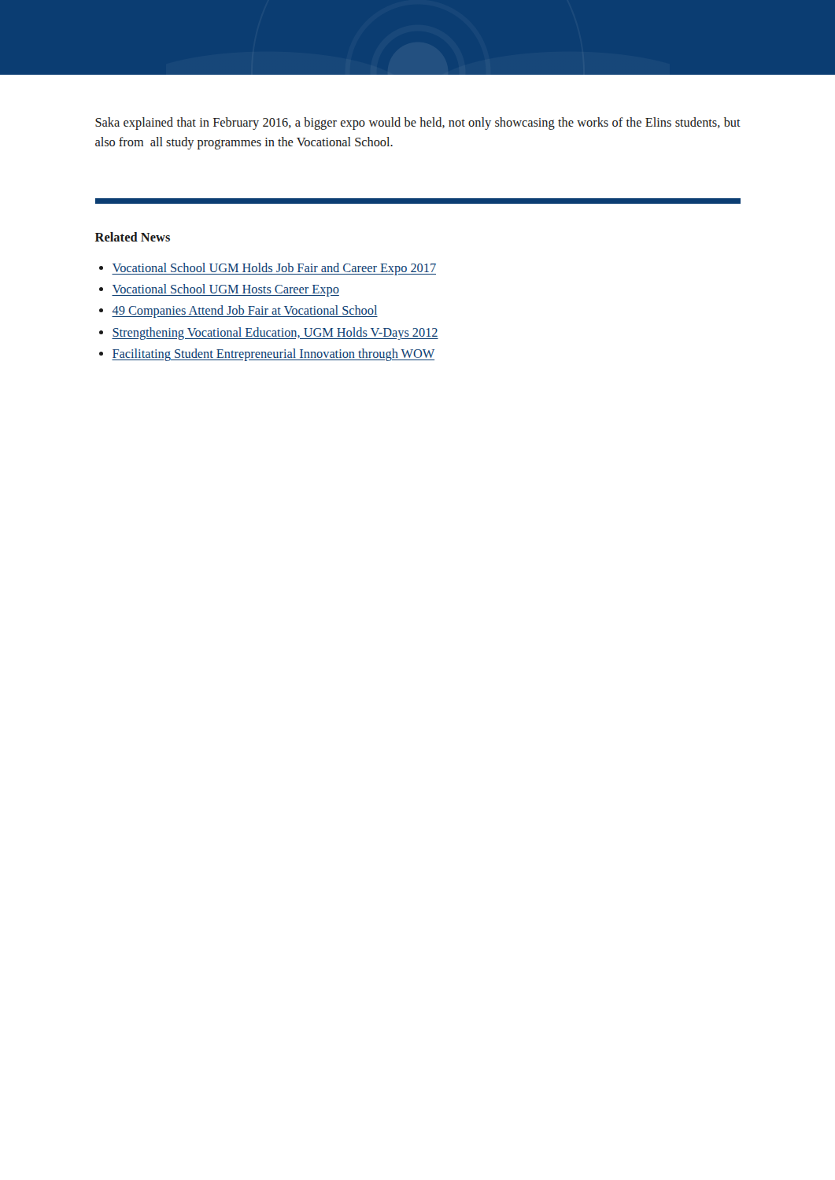Saka explained that in February 2016, a bigger expo would be held, not only showcasing the works of the Elins students, but also from all study programmes in the Vocational School.
Related News
Vocational School UGM Holds Job Fair and Career Expo 2017
Vocational School UGM Hosts Career Expo
49 Companies Attend Job Fair at Vocational School
Strengthening Vocational Education, UGM Holds V-Days 2012
Facilitating Student Entrepreneurial Innovation through WOW